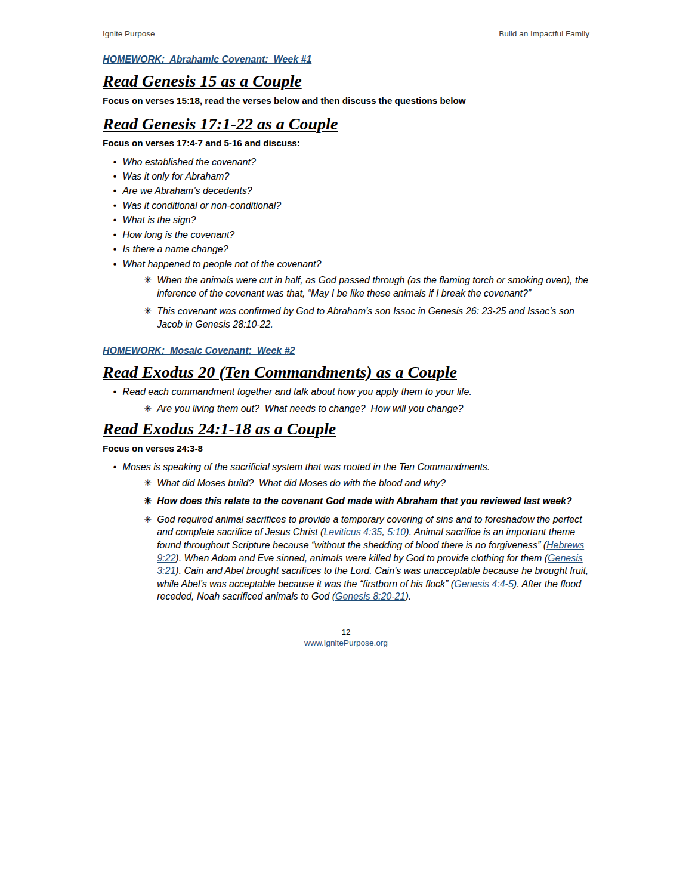Ignite Purpose Build an Impactful Family
HOMEWORK: Abrahamic Covenant: Week #1
Read Genesis 15 as a Couple
Focus on verses 15:18, read the verses below and then discuss the questions below
Read Genesis 17:1-22 as a Couple
Focus on verses 17:4-7 and 5-16 and discuss:
Who established the covenant?
Was it only for Abraham?
Are we Abraham’s decedents?
Was it conditional or non-conditional?
What is the sign?
How long is the covenant?
Is there a name change?
What happened to people not of the covenant?
When the animals were cut in half, as God passed through (as the flaming torch or smoking oven), the inference of the covenant was that, “May I be like these animals if I break the covenant?”
This covenant was confirmed by God to Abraham’s son Issac in Genesis 26: 23-25 and Issac’s son Jacob in Genesis 28:10-22.
HOMEWORK: Mosaic Covenant: Week #2
Read Exodus 20 (Ten Commandments) as a Couple
Read each commandment together and talk about how you apply them to your life.
Are you living them out? What needs to change? How will you change?
Read Exodus 24:1-18 as a Couple
Focus on verses 24:3-8
Moses is speaking of the sacrificial system that was rooted in the Ten Commandments.
What did Moses build? What did Moses do with the blood and why?
How does this relate to the covenant God made with Abraham that you reviewed last week?
God required animal sacrifices to provide a temporary covering of sins and to foreshadow the perfect and complete sacrifice of Jesus Christ (Leviticus 4:35, 5:10). Animal sacrifice is an important theme found throughout Scripture because “without the shedding of blood there is no forgiveness” (Hebrews 9:22). When Adam and Eve sinned, animals were killed by God to provide clothing for them (Genesis 3:21). Cain and Abel brought sacrifices to the Lord. Cain’s was unacceptable because he brought fruit, while Abel’s was acceptable because it was the “firstborn of his flock” (Genesis 4:4-5). After the flood receded, Noah sacrificed animals to God (Genesis 8:20-21).
12
www.IgnitePurpose.org